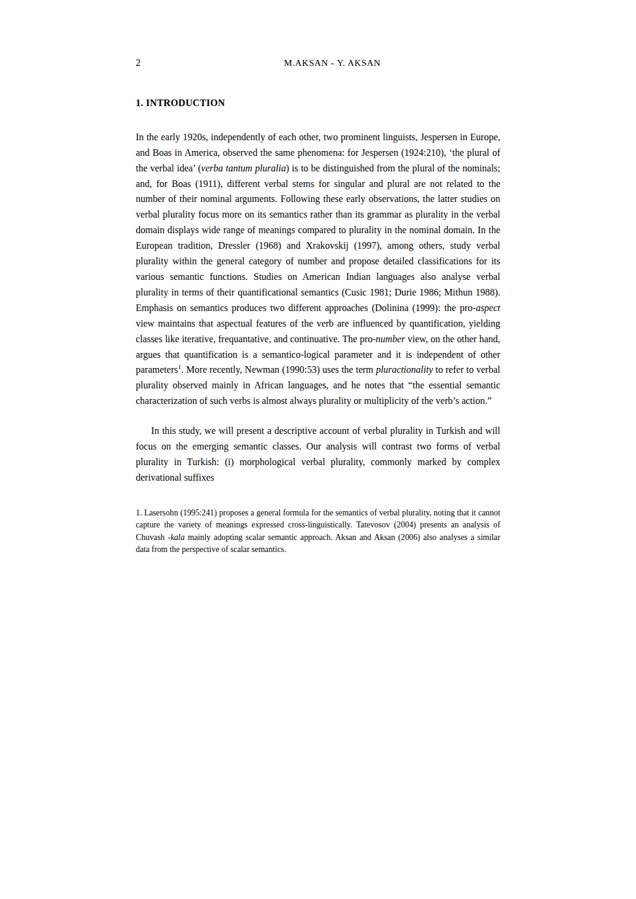2 M. AKSAN - Y. AKSAN
1. INTRODUCTION
In the early 1920s, independently of each other, two prominent linguists, Jespersen in Europe, and Boas in America, observed the same phenomena: for Jespersen (1924:210), ‘the plural of the verbal idea’ (verba tantum pluralia) is to be distinguished from the plural of the nominals; and, for Boas (1911), different verbal stems for singular and plural are not related to the number of their nominal arguments. Following these early observations, the latter studies on verbal plurality focus more on its semantics rather than its grammar as plurality in the verbal domain displays wide range of meanings compared to plurality in the nominal domain. In the European tradition, Dressler (1968) and Xrakovskij (1997), among others, study verbal plurality within the general category of number and propose detailed classifications for its various semantic functions. Studies on American Indian languages also analyse verbal plurality in terms of their quantificational semantics (Cusic 1981; Durie 1986; Mithun 1988). Emphasis on semantics produces two different approaches (Dolinina (1999): the pro-aspect view maintains that aspectual features of the verb are influenced by quantification, yielding classes like iterative, frequantative, and continuative. The pro-number view, on the other hand, argues that quantification is a semantico-logical parameter and it is independent of other parameters1. More recently, Newman (1990:53) uses the term pluractionality to refer to verbal plurality observed mainly in African languages, and he notes that “the essential semantic characterization of such verbs is almost always plurality or multiplicity of the verb’s action.”
In this study, we will present a descriptive account of verbal plurality in Turkish and will focus on the emerging semantic classes. Our analysis will contrast two forms of verbal plurality in Turkish: (i) morphological verbal plurality, commonly marked by complex derivational suffixes
1. Lasersohn (1995:241) proposes a general formula for the semantics of verbal plurality, noting that it cannot capture the variety of meanings expressed cross-linguistically. Tatevosov (2004) presents an analysis of Chuvash -kala mainly adopting scalar semantic approach. Aksan and Aksan (2006) also analyses a similar data from the perspective of scalar semantics.